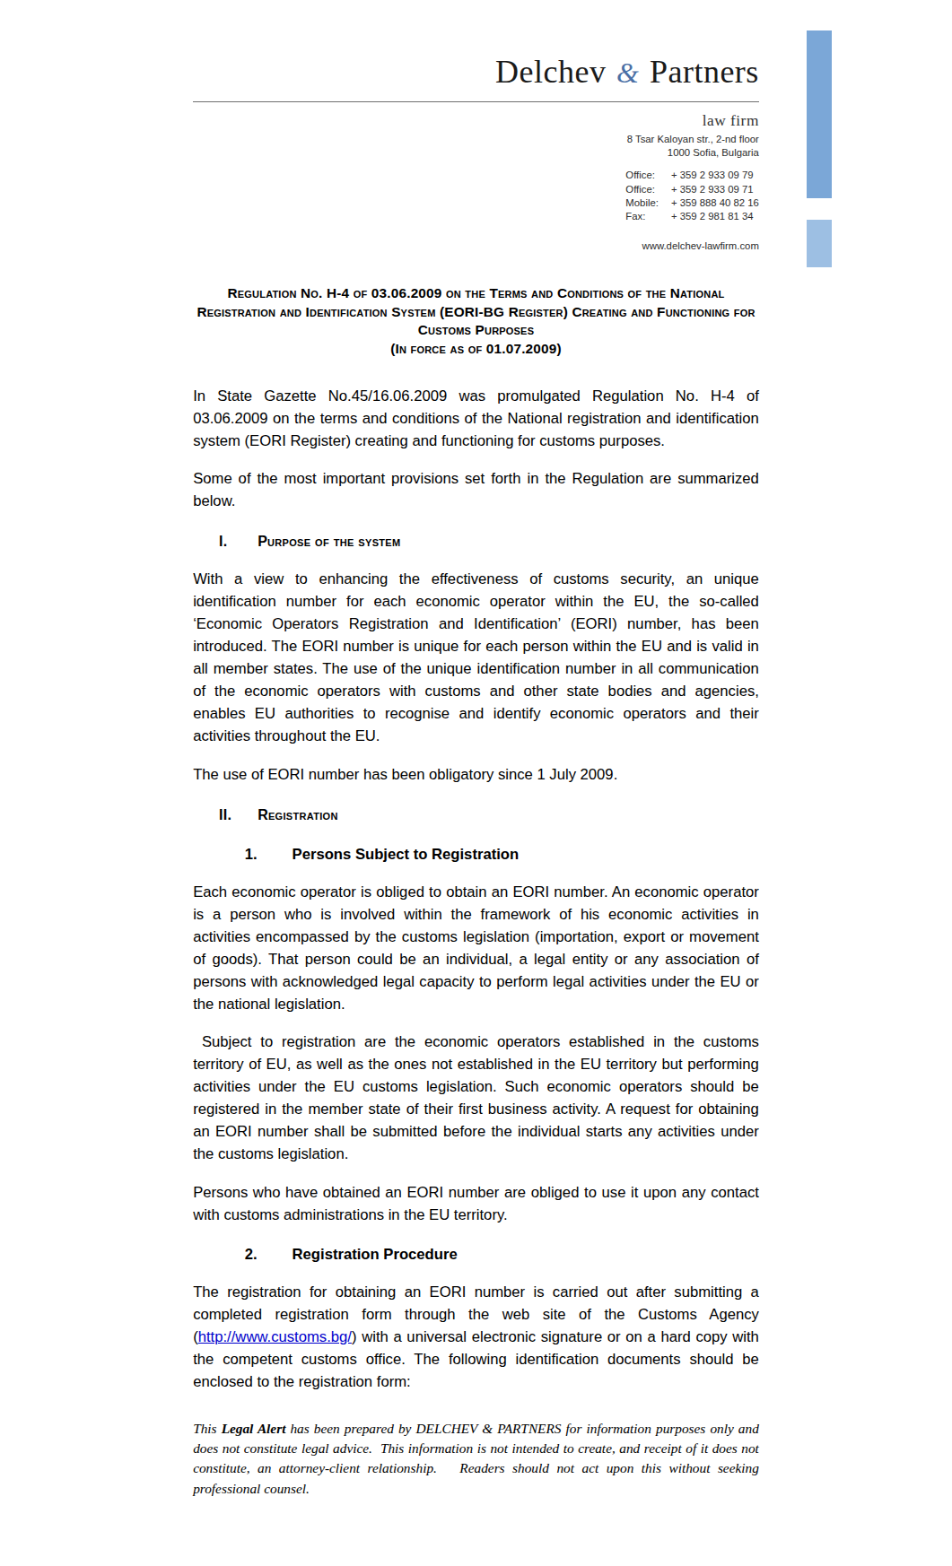Delchev & Partners
law firm
8 Tsar Kaloyan str., 2-nd floor
1000 Sofia, Bulgaria
| Office: | + 359 2 933 09 79 |
| Office: | + 359 2 933 09 71 |
| Mobile: | + 359 888 40 82 16 |
| Fax: | + 359 2 981 81 34 |
www.delchev-lawfirm.com
Regulation No. H-4 of 03.06.2009 on the Terms and Conditions of the National Registration and Identification System (EORI-BG Register) Creating and Functioning for Customs Purposes
(In force as of 01.07.2009)
In State Gazette No.45/16.06.2009 was promulgated Regulation No. H-4 of 03.06.2009 on the terms and conditions of the National registration and identification system (EORI Register) creating and functioning for customs purposes.
Some of the most important provisions set forth in the Regulation are summarized below.
I. Purpose of the system
With a view to enhancing the effectiveness of customs security, an unique identification number for each economic operator within the EU, the so-called ‘Economic Operators Registration and Identification’ (EORI) number, has been introduced. The EORI number is unique for each person within the EU and is valid in all member states. The use of the unique identification number in all communication of the economic operators with customs and other state bodies and agencies, enables EU authorities to recognise and identify economic operators and their activities throughout the EU.
The use of EORI number has been obligatory since 1 July 2009.
II. Registration
1. Persons Subject to Registration
Each economic operator is obliged to obtain an EORI number. An economic operator is a person who is involved within the framework of his economic activities in activities encompassed by the customs legislation (importation, export or movement of goods). That person could be an individual, a legal entity or any association of persons with acknowledged legal capacity to perform legal activities under the EU or the national legislation.
Subject to registration are the economic operators established in the customs territory of EU, as well as the ones not established in the EU territory but performing activities under the EU customs legislation. Such economic operators should be registered in the member state of their first business activity. A request for obtaining an EORI number shall be submitted before the individual starts any activities under the customs legislation.
Persons who have obtained an EORI number are obliged to use it upon any contact with customs administrations in the EU territory.
2. Registration Procedure
The registration for obtaining an EORI number is carried out after submitting a completed registration form through the web site of the Customs Agency (http://www.customs.bg/) with a universal electronic signature or on a hard copy with the competent customs office. The following identification documents should be enclosed to the registration form:
This Legal Alert has been prepared by DELCHEV & PARTNERS for information purposes only and does not constitute legal advice. This information is not intended to create, and receipt of it does not constitute, an attorney-client relationship. Readers should not act upon this without seeking professional counsel.